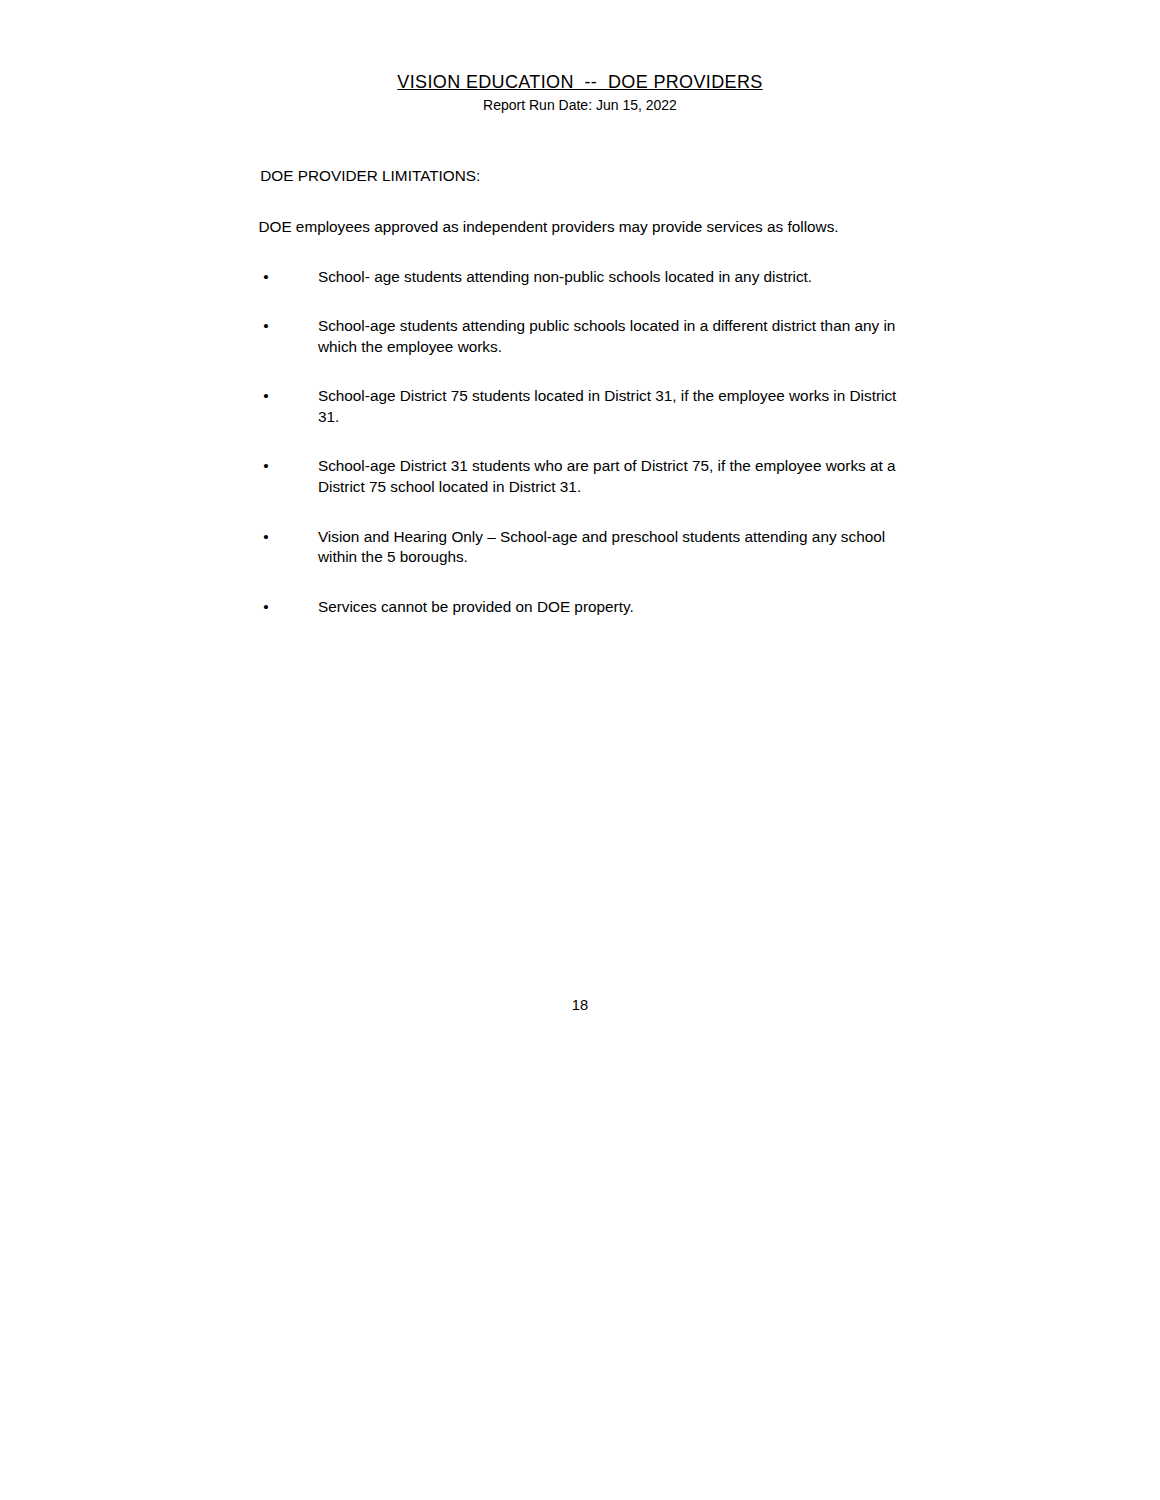VISION EDUCATION -- DOE PROVIDERS
Report Run Date: Jun 15, 2022
DOE PROVIDER LIMITATIONS:
DOE employees approved as independent providers may provide services as follows.
School- age students attending non-public schools located in any district.
School-age students attending public schools located in a different district than any in which the employee works.
School-age District 75 students located in District 31, if the employee works in District 31.
School-age District 31 students who are part of District 75, if the employee works at a District 75 school located in District 31.
Vision and Hearing Only – School-age and preschool students attending any school within the 5 boroughs.
Services cannot be provided on DOE property.
18